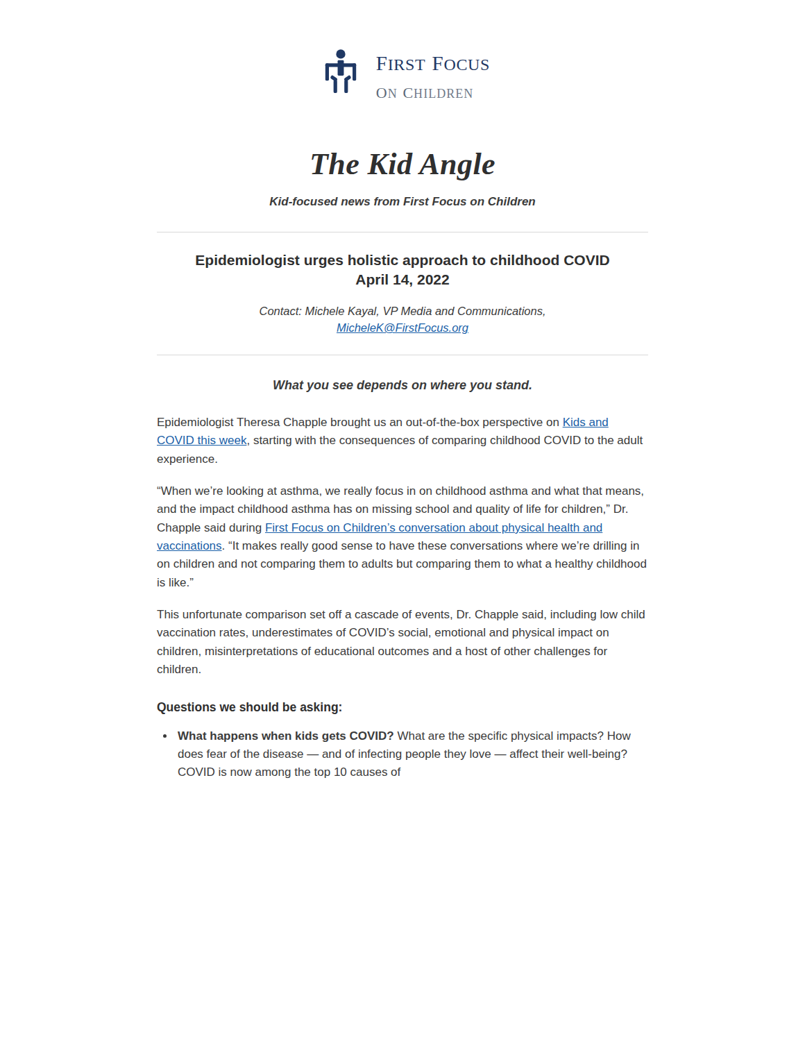First Focus On Children
The Kid Angle
Kid-focused news from First Focus on Children
Epidemiologist urges holistic approach to childhood COVID April 14, 2022
Contact: Michele Kayal, VP Media and Communications,
MicheleK@FirstFocus.org
What you see depends on where you stand.
Epidemiologist Theresa Chapple brought us an out-of-the-box perspective on Kids and COVID this week, starting with the consequences of comparing childhood COVID to the adult experience.
“When we’re looking at asthma, we really focus in on childhood asthma and what that means, and the impact childhood asthma has on missing school and quality of life for children,” Dr. Chapple said during First Focus on Children’s conversation about physical health and vaccinations. “It makes really good sense to have these conversations where we’re drilling in on children and not comparing them to adults but comparing them to what a healthy childhood is like.”
This unfortunate comparison set off a cascade of events, Dr. Chapple said, including low child vaccination rates, underestimates of COVID’s social, emotional and physical impact on children, misinterpretations of educational outcomes and a host of other challenges for children.
Questions we should be asking:
What happens when kids gets COVID? What are the specific physical impacts? How does fear of the disease — and of infecting people they love — affect their well-being? COVID is now among the top 10 causes of